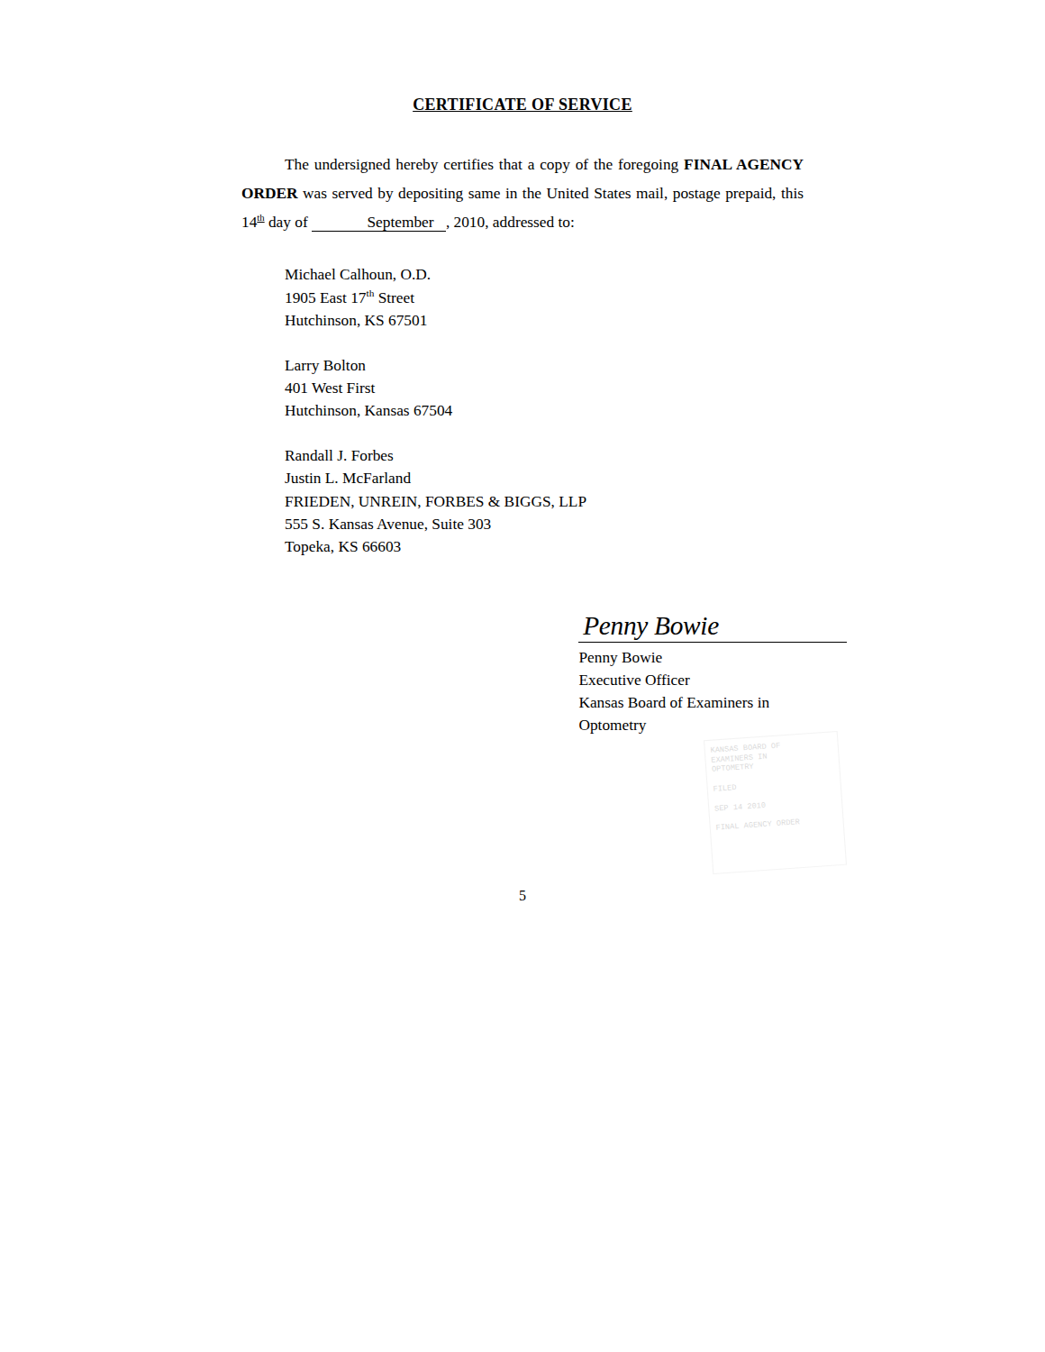CERTIFICATE OF SERVICE
The undersigned hereby certifies that a copy of the foregoing FINAL AGENCY ORDER was served by depositing same in the United States mail, postage prepaid, this 14th day of September, 2010, addressed to:
Michael Calhoun, O.D.
1905 East 17th Street
Hutchinson, KS 67501
Larry Bolton
401 West First
Hutchinson, Kansas 67504
Randall J. Forbes
Justin L. McFarland
FRIEDEN, UNREIN, FORBES & BIGGS, LLP
555 S. Kansas Avenue, Suite 303
Topeka, KS 66603
Penny Bowie
Penny Bowie
Executive Officer
Kansas Board of Examiners in Optometry
KANSAS BOARD OF
EXAMINERS IN
OPTOMETRY
FILED
SEP 14 2010
FINAL AGENCY ORDER
5